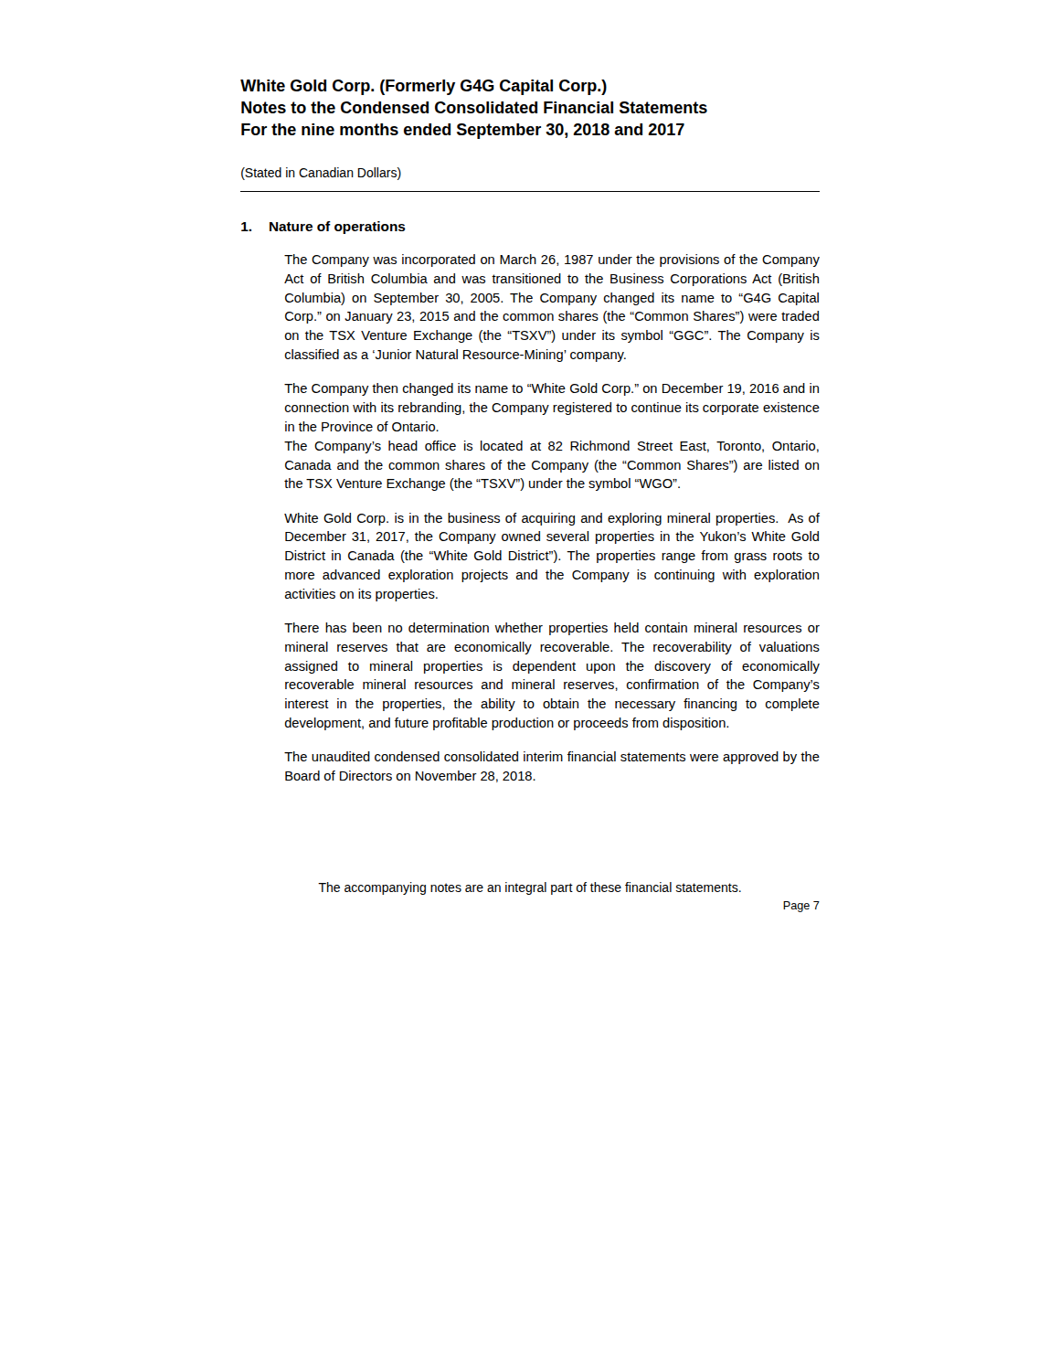White Gold Corp. (Formerly G4G Capital Corp.)
Notes to the Condensed Consolidated Financial Statements
For the nine months ended September 30, 2018 and 2017
(Stated in Canadian Dollars)
1. Nature of operations
The Company was incorporated on March 26, 1987 under the provisions of the Company Act of British Columbia and was transitioned to the Business Corporations Act (British Columbia) on September 30, 2005. The Company changed its name to “G4G Capital Corp.” on January 23, 2015 and the common shares (the “Common Shares”) were traded on the TSX Venture Exchange (the “TSXV”) under its symbol “GGC”. The Company is classified as a ‘Junior Natural Resource-Mining’ company.
The Company then changed its name to “White Gold Corp.” on December 19, 2016 and in connection with its rebranding, the Company registered to continue its corporate existence in the Province of Ontario.
The Company’s head office is located at 82 Richmond Street East, Toronto, Ontario, Canada and the common shares of the Company (the “Common Shares”) are listed on the TSX Venture Exchange (the “TSXV”) under the symbol “WGO”.
White Gold Corp. is in the business of acquiring and exploring mineral properties. As of December 31, 2017, the Company owned several properties in the Yukon’s White Gold District in Canada (the “White Gold District”). The properties range from grass roots to more advanced exploration projects and the Company is continuing with exploration activities on its properties.
There has been no determination whether properties held contain mineral resources or mineral reserves that are economically recoverable. The recoverability of valuations assigned to mineral properties is dependent upon the discovery of economically recoverable mineral resources and mineral reserves, confirmation of the Company’s interest in the properties, the ability to obtain the necessary financing to complete development, and future profitable production or proceeds from disposition.
The unaudited condensed consolidated interim financial statements were approved by the Board of Directors on November 28, 2018.
The accompanying notes are an integral part of these financial statements.
Page 7